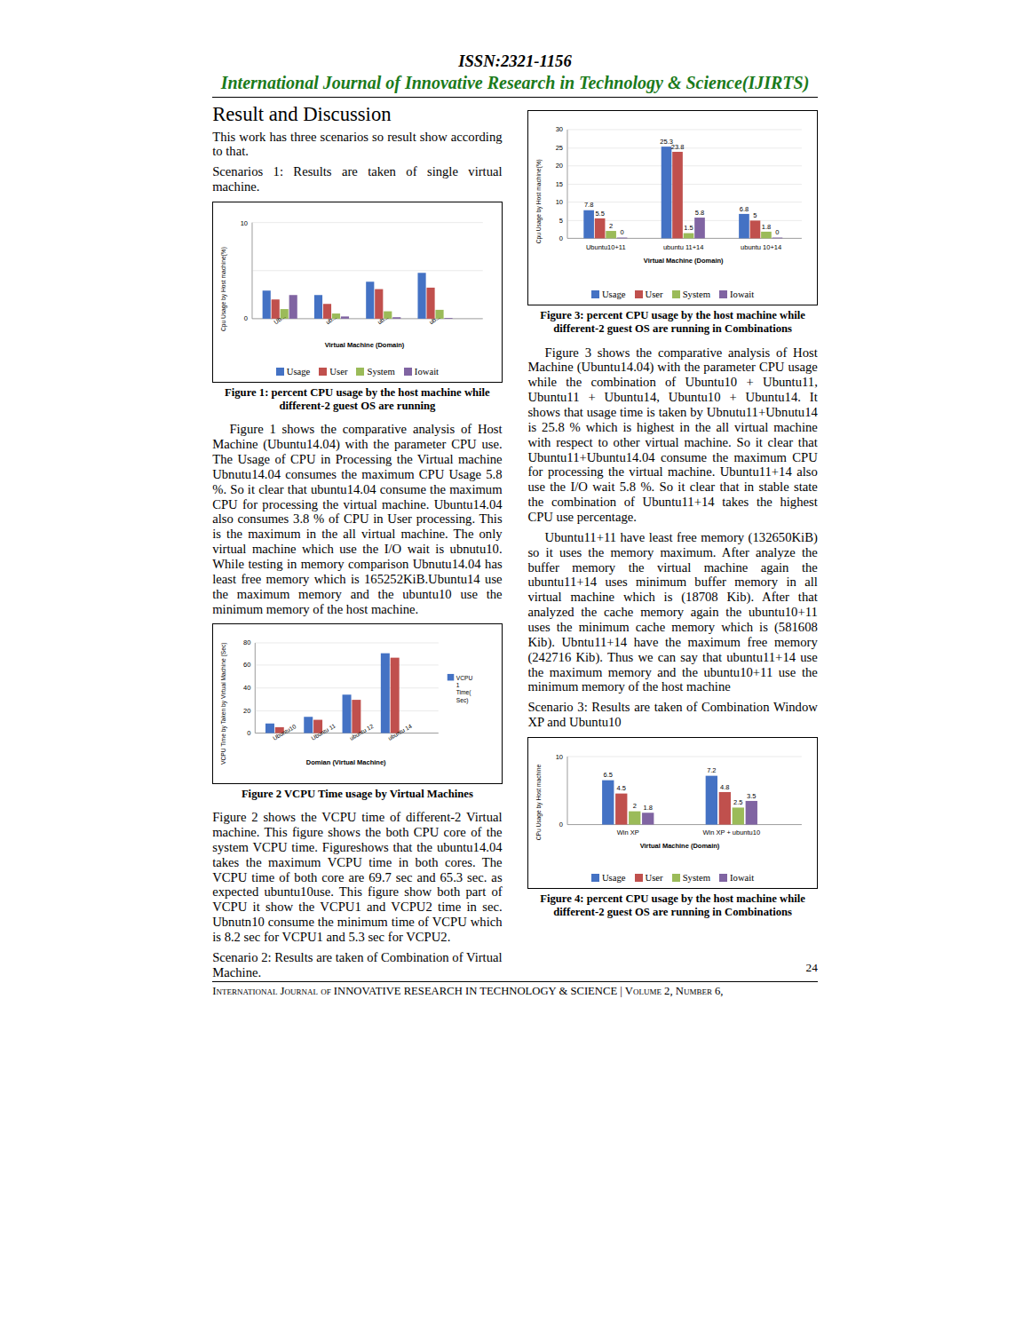ISSN:2321-1156
International Journal of Innovative Research in Technology & Science(IJIRTS)
Result and Discussion
This work has three scenarios so result show according to that.
Scenarios 1: Results are taken of single virtual machine.
Cpu Usage by Host machine(%) 0 10 Ub... ub... ub... ub... Virtual Machine (Domain)
Usage User System Iowait
Figure 1: percent CPU usage by the host machine while different-2 guest OS are running
Figure 1 shows the comparative analysis of Host Machine (Ubuntu14.04) with the parameter CPU use. The Usage of CPU in Processing the Virtual machine Ubnutu14.04 consumes the maximum CPU Usage 5.8 %. So it clear that ubuntu14.04 consume the maximum CPU for processing the virtual machine. Ubuntu14.04 also consumes 3.8 % of CPU in User processing. This is the maximum in the all virtual machine. The only virtual machine which use the I/O wait is ubnutu10. While testing in memory comparison Ubnutu14.04 has least free memory which is 165252KiB.Ubuntu14 use the maximum memory and the ubuntu10 use the minimum memory of the host machine.
VCPU Time by Taken by Virtual Machine (Sec) 0 20 40 60 80 Ubuntu10 Ubuntu 11 ubuntu 12 ubuntu 14 Domian (Virtual Machine) VCPU 1 Time( Sec)
Figure 2 VCPU Time usage by Virtual Machines
Figure 2 shows the VCPU time of different-2 Virtual machine. This figure shows the both CPU core of the system VCPU time. Figureshows that the ubuntu14.04 takes the maximum VCPU time in both cores. The VCPU time of both core are 69.7 sec and 65.3 sec. as expected ubuntu10use. This figure show both part of VCPU it show the VCPU1 and VCPU2 time in sec. Ubnutn10 consume the minimum time of VCPU which is 8.2 sec for VCPU1 and 5.3 sec for VCPU2.
Scenario 2: Results are taken of Combination of Virtual Machine.
Cpu Usage by Host machine(%) 0 5 10 15 20 25 30 7.8 5.5 2 0 25.3 23.8 1.5 5.8 6.8 5 1.8 0 Ubuntu10+11 ubuntu 11+14 ubuntu 10+14 Virtual Machine (Domain)
Usage User System Iowait
Figure 3: percent CPU usage by the host machine while different-2 guest OS are running in Combinations
Figure 3 shows the comparative analysis of Host Machine (Ubuntu14.04) with the parameter CPU usage while the combination of Ubuntu10 + Ubuntu11, Ubuntu11 + Ubuntu14, Ubuntu10 + Ubuntu14. It shows that usage time is taken by Ubnutu11+Ubnutu14 is 25.8 % which is highest in the all virtual machine with respect to other virtual machine. So it clear that Ubuntu11+Ubuntu14.04 consume the maximum CPU for processing the virtual machine. Ubuntu11+14 also use the I/O wait 5.8 %. So it clear that in stable state the combination of Ubuntu11+14 takes the highest CPU use percentage.
Ubuntu11+11 have least free memory (132650KiB) so it uses the memory maximum. After analyze the buffer memory the virtual machine again the ubuntu11+14 uses minimum buffer memory in all virtual machine which is (18708 Kib). After that analyzed the cache memory again the ubuntu10+11 uses the minimum cache memory which is (581608 Kib). Ubntu11+14 have the maximum free memory (242716 Kib). Thus we can say that ubuntu11+14 use the maximum memory and the ubuntu10+11 use the minimum memory of the host machine
Scenario 3: Results are taken of Combination Window XP and Ubuntu10
CPu Usage by Host machine 0 10 6.5 4.5 2 1.8 7.2 4.8 2.5 3.5 Win XP Win XP + ubuntu10 Virtual Machine (Domain)
Usage User System Iowait
Figure 4: percent CPU usage by the host machine while different-2 guest OS are running in Combinations
24
International Journal of INNOVATIVE RESEARCH IN TECHNOLOGY & SCIENCE | Volume 2, Number 6,